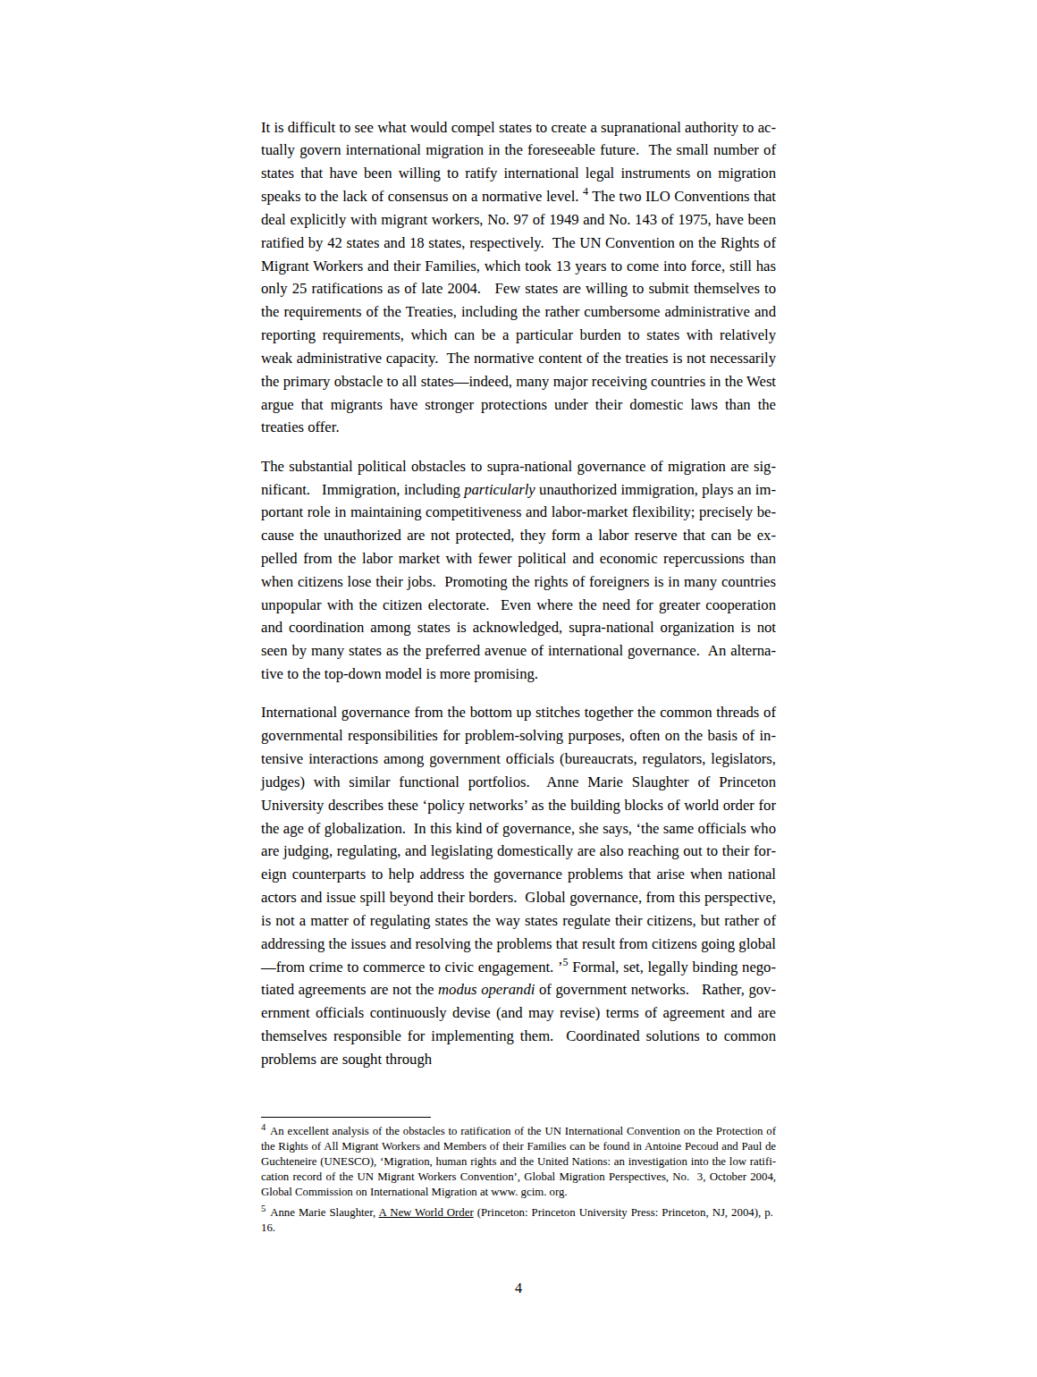It is difficult to see what would compel states to create a supranational authority to actually govern international migration in the foreseeable future. The small number of states that have been willing to ratify international legal instruments on migration speaks to the lack of consensus on a normative level. 4 The two ILO Conventions that deal explicitly with migrant workers, No. 97 of 1949 and No. 143 of 1975, have been ratified by 42 states and 18 states, respectively. The UN Convention on the Rights of Migrant Workers and their Families, which took 13 years to come into force, still has only 25 ratifications as of late 2004. Few states are willing to submit themselves to the requirements of the Treaties, including the rather cumbersome administrative and reporting requirements, which can be a particular burden to states with relatively weak administrative capacity. The normative content of the treaties is not necessarily the primary obstacle to all states—indeed, many major receiving countries in the West argue that migrants have stronger protections under their domestic laws than the treaties offer.
The substantial political obstacles to supra-national governance of migration are significant. Immigration, including particularly unauthorized immigration, plays an important role in maintaining competitiveness and labor-market flexibility; precisely because the unauthorized are not protected, they form a labor reserve that can be expelled from the labor market with fewer political and economic repercussions than when citizens lose their jobs. Promoting the rights of foreigners is in many countries unpopular with the citizen electorate. Even where the need for greater cooperation and coordination among states is acknowledged, supra-national organization is not seen by many states as the preferred avenue of international governance. An alternative to the top-down model is more promising.
International governance from the bottom up stitches together the common threads of governmental responsibilities for problem-solving purposes, often on the basis of intensive interactions among government officials (bureaucrats, regulators, legislators, judges) with similar functional portfolios. Anne Marie Slaughter of Princeton University describes these ‘policy networks’ as the building blocks of world order for the age of globalization. In this kind of governance, she says, ‘the same officials who are judging, regulating, and legislating domestically are also reaching out to their foreign counterparts to help address the governance problems that arise when national actors and issue spill beyond their borders. Global governance, from this perspective, is not a matter of regulating states the way states regulate their citizens, but rather of addressing the issues and resolving the problems that result from citizens going global—from crime to commerce to civic engagement. ’5 Formal, set, legally binding negotiated agreements are not the modus operandi of government networks. Rather, government officials continuously devise (and may revise) terms of agreement and are themselves responsible for implementing them. Coordinated solutions to common problems are sought through
4 An excellent analysis of the obstacles to ratification of the UN International Convention on the Protection of the Rights of All Migrant Workers and Members of their Families can be found in Antoine Pecoud and Paul de Guchteneire (UNESCO), ‘Migration, human rights and the United Nations: an investigation into the low ratification record of the UN Migrant Workers Convention’, Global Migration Perspectives, No. 3, October 2004, Global Commission on International Migration at www. gcim. org.
5 Anne Marie Slaughter, A New World Order (Princeton: Princeton University Press: Princeton, NJ, 2004), p. 16.
4